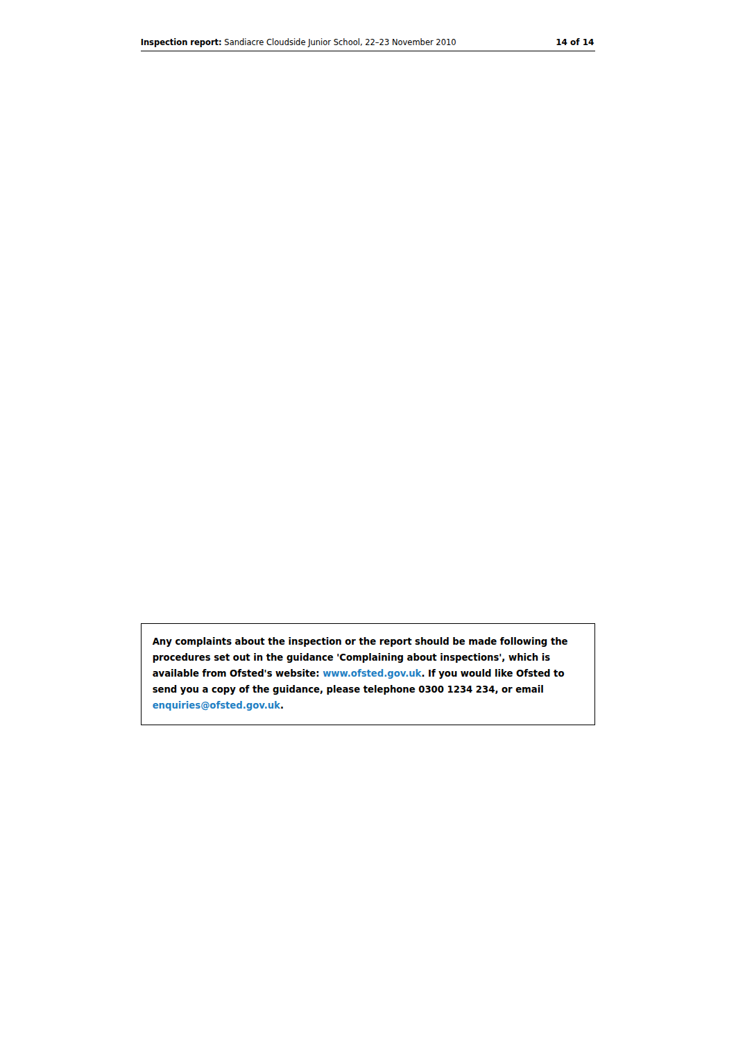Inspection report: Sandiacre Cloudside Junior School, 22–23 November 2010
14 of 14
Any complaints about the inspection or the report should be made following the procedures set out in the guidance 'Complaining about inspections', which is available from Ofsted's website: www.ofsted.gov.uk. If you would like Ofsted to send you a copy of the guidance, please telephone 0300 1234 234, or email enquiries@ofsted.gov.uk.